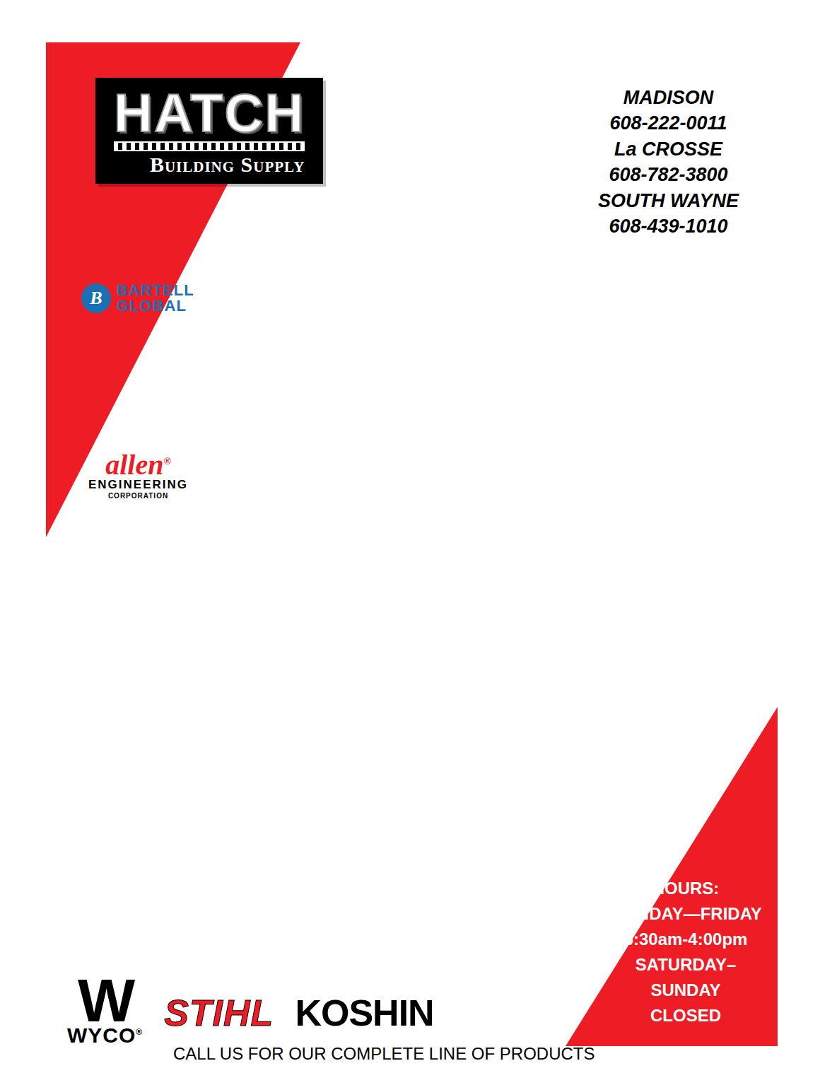HATCH
Building Supply
MADISON
608-222-0011
La CROSSE
608-782-3800
SOUTH WAYNE
608-439-1010
B
BARTELL
GLOBAL
allen®
ENGINEERING
CORPORATION
W
WYCO®
STIHL
KOSHIN
CALL US FOR OUR COMPLETE LINE OF PRODUCTS
HOURS:
MONDAY—FRIDAY
6:30am-4:00pm
SATURDAY– SUNDAY
CLOSED